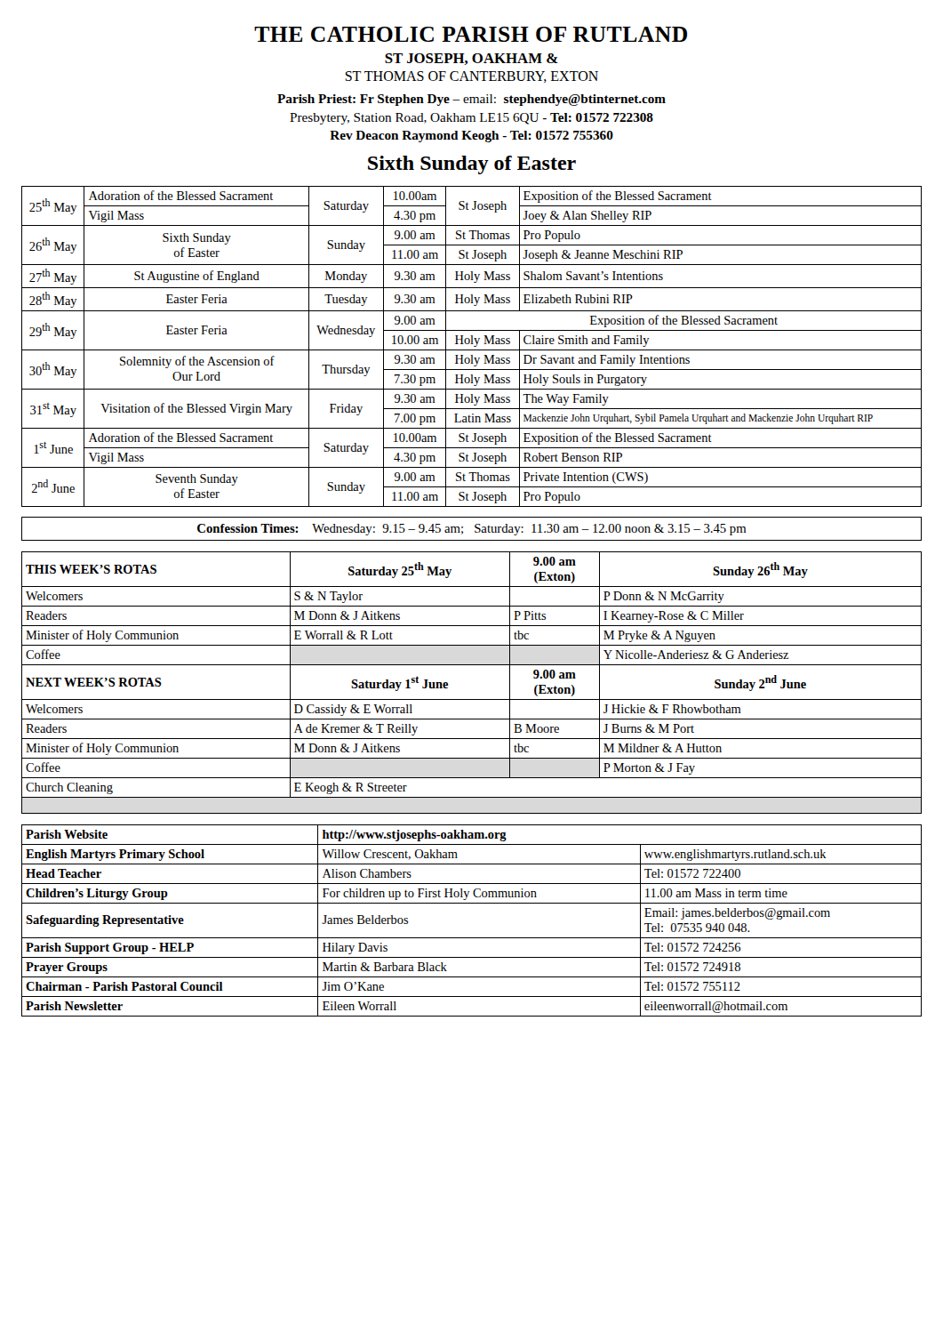THE CATHOLIC PARISH OF RUTLAND
ST JOSEPH, OAKHAM &
ST THOMAS OF CANTERBURY, EXTON
Parish Priest: Fr Stephen Dye – email: stephendye@btinternet.com
Presbytery, Station Road, Oakham LE15 6QU - Tel: 01572 722308
Rev Deacon Raymond Keogh - Tel: 01572 755360
Sixth Sunday of Easter
| 25 th May | Adoration of the Blessed Sacrament | Saturday | 10.00am | St Joseph | Exposition of the Blessed Sacrament |
| Vigil Mass | 4.30 pm | Joey & Alan Shelley RIP |
| 26 th May | Sixth Sunday of Easter | Sunday | 9.00 am | St Thomas | Pro Populo |
| 11.00 am | St Joseph | Joseph & Jeanne Meschini RIP |
| 27 th May | St Augustine of England | Monday | 9.30 am | Holy Mass | Shalom Savant’s Intentions |
| 28 th May | Easter Feria | Tuesday | 9.30 am | Holy Mass | Elizabeth Rubini RIP |
| 29 th May | Easter Feria | Wednesday | 9.00 am | Exposition of the Blessed Sacrament |
| 10.00 am | Holy Mass | Claire Smith and Family |
| 30 th May | Solemnity of the Ascension of Our Lord | Thursday | 9.30 am | Holy Mass | Dr Savant and Family Intentions |
| 7.30 pm | Holy Mass | Holy Souls in Purgatory |
| 31 st May | Visitation of the Blessed Virgin Mary | Friday | 9.30 am | Holy Mass | The Way Family |
| 7.00 pm | Latin Mass | Mackenzie John Urquhart, Sybil Pamela Urquhart and Mackenzie John Urquhart RIP |
| 1 st June | Adoration of the Blessed Sacrament | Saturday | 10.00am | St Joseph | Exposition of the Blessed Sacrament |
| Vigil Mass | 4.30 pm | St Joseph | Robert Benson RIP |
| 2 nd June | Seventh Sunday of Easter | Sunday | 9.00 am | St Thomas | Private Intention (CWS) |
| 11.00 am | St Joseph | Pro Populo |
Confession Times: Wednesday: 9.15 – 9.45 am; Saturday: 11.30 am – 12.00 noon & 3.15 – 3.45 pm
| THIS WEEK’S ROTAS | Saturday 25 th May | 9.00 am (Exton) | Sunday 26 th May |
| Welcomers | S & N Taylor | | P Donn & N McGarrity |
| Readers | M Donn & J Aitkens | P Pitts | I Kearney-Rose & C Miller |
| Minister of Holy Communion | E Worrall & R Lott | tbc | M Pryke & A Nguyen |
| Coffee | | | Y Nicolle-Anderiesz & G Anderiesz |
| NEXT WEEK’S ROTAS | Saturday 1 st June | 9.00 am (Exton) | Sunday 2 nd June |
| Welcomers | D Cassidy & E Worrall | | J Hickie & F Rhowbotham |
| Readers | A de Kremer & T Reilly | B Moore | J Burns & M Port |
| Minister of Holy Communion | M Donn & J Aitkens | tbc | M Mildner & A Hutton |
| Coffee | | | P Morton & J Fay |
| Church Cleaning | E Keogh & R Streeter |
| Parish Website | http://www.stjosephs-oakham.org |
| English Martyrs Primary School | Willow Crescent, Oakham | www.englishmartyrs.rutland.sch.uk |
| Head Teacher | Alison Chambers | Tel: 01572 722400 |
| Children’s Liturgy Group | For children up to First Holy Communion | 11.00 am Mass in term time |
| Safeguarding Representative | James Belderbos | Email: james.belderbos@gmail.com Tel: 07535 940 048. |
| Parish Support Group - HELP | Hilary Davis | Tel: 01572 724256 |
| Prayer Groups | Martin & Barbara Black | Tel: 01572 724918 |
| Chairman - Parish Pastoral Council | Jim O’Kane | Tel: 01572 755112 |
| Parish Newsletter | Eileen Worrall | eileenworrall@hotmail.com |